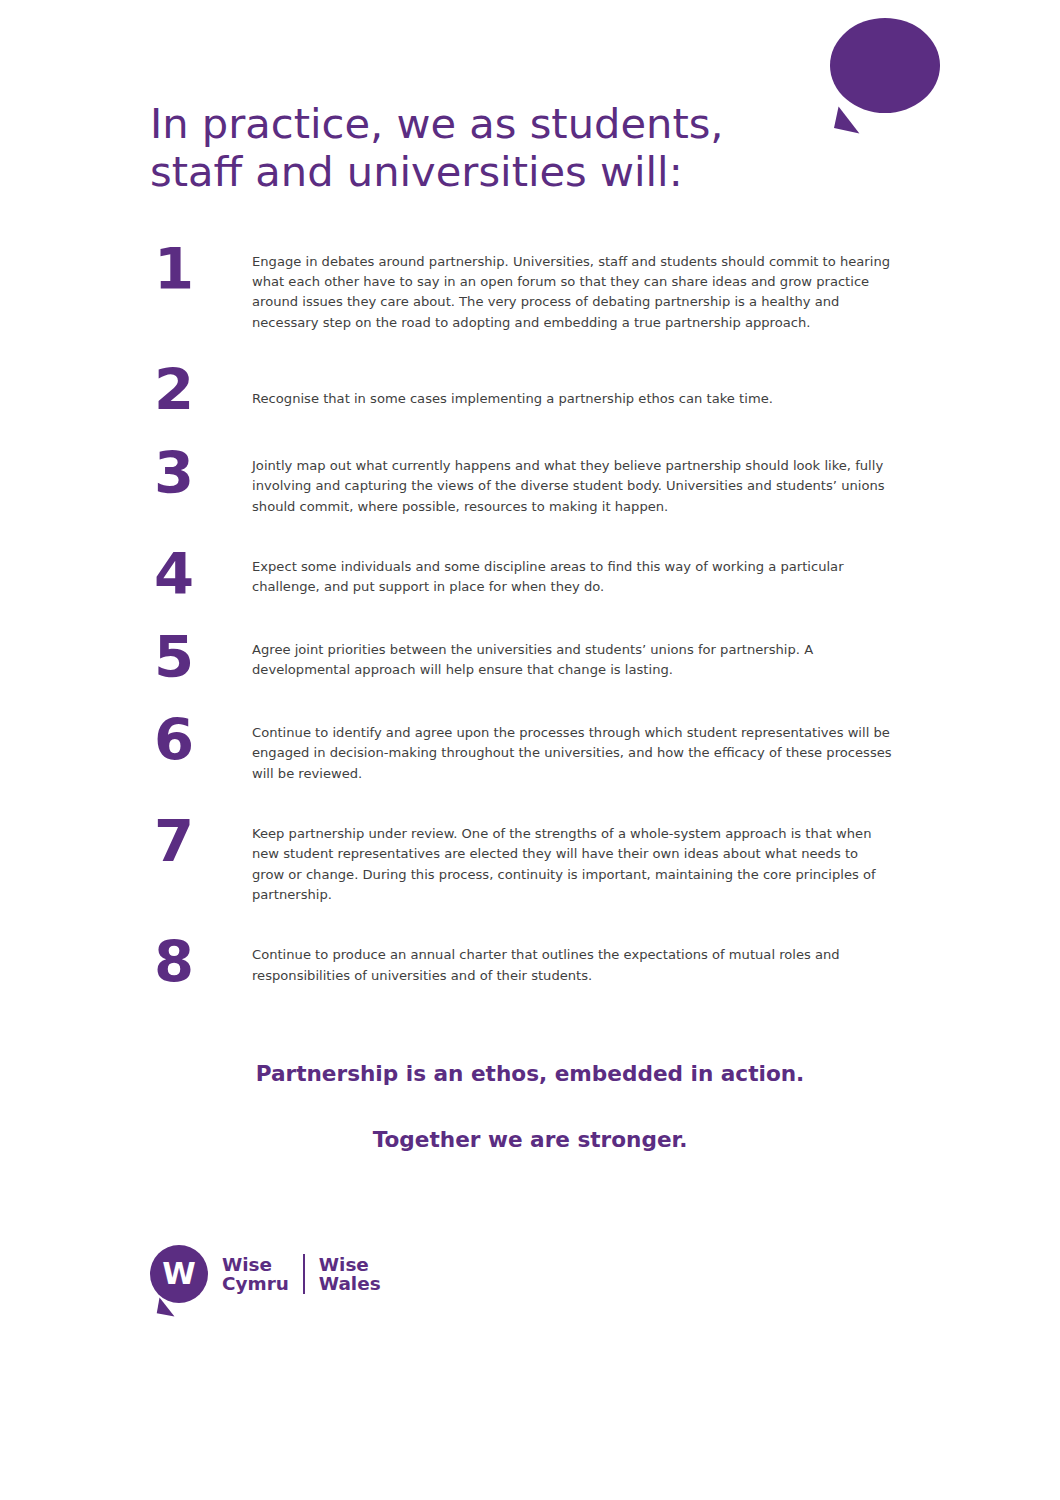In practice, we as students, staff and universities will:
Engage in debates around partnership. Universities, staff and students should commit to hearing what each other have to say in an open forum so that they can share ideas and grow practice around issues they care about. The very process of debating partnership is a healthy and necessary step on the road to adopting and embedding a true partnership approach.
Recognise that in some cases implementing a partnership ethos can take time.
Jointly map out what currently happens and what they believe partnership should look like, fully involving and capturing the views of the diverse student body. Universities and students’ unions should commit, where possible, resources to making it happen.
Expect some individuals and some discipline areas to find this way of working a particular challenge, and put support in place for when they do.
Agree joint priorities between the universities and students’ unions for partnership. A developmental approach will help ensure that change is lasting.
Continue to identify and agree upon the processes through which student representatives will be engaged in decision-making throughout the universities, and how the efficacy of these processes will be reviewed.
Keep partnership under review. One of the strengths of a whole-system approach is that when new student representatives are elected they will have their own ideas about what needs to grow or change. During this process, continuity is important, maintaining the core principles of partnership.
Continue to produce an annual charter that outlines the expectations of mutual roles and responsibilities of universities and of their students.
Partnership is an ethos, embedded in action.
Together we are stronger.
W
Wise Cymru
Wise Wales